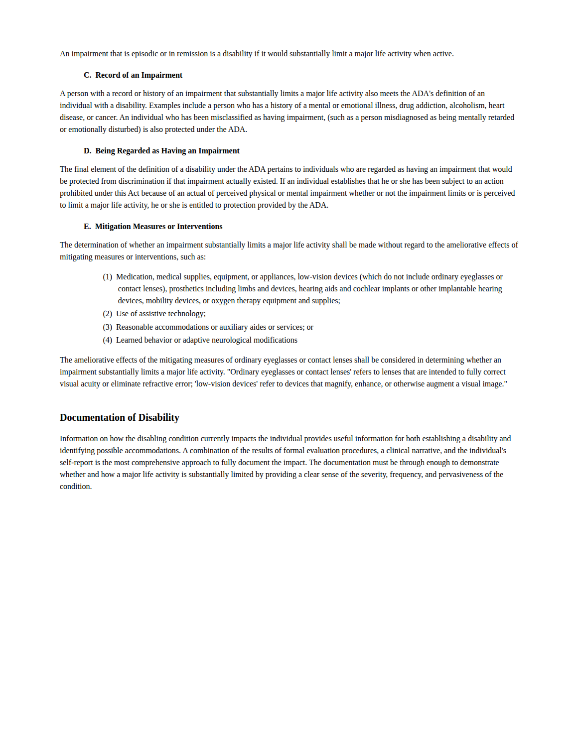An impairment that is episodic or in remission is a disability if it would substantially limit a major life activity when active.
C. Record of an Impairment
A person with a record or history of an impairment that substantially limits a major life activity also meets the ADA's definition of an individual with a disability. Examples include a person who has a history of a mental or emotional illness, drug addiction, alcoholism, heart disease, or cancer. An individual who has been misclassified as having impairment, (such as a person misdiagnosed as being mentally retarded or emotionally disturbed) is also protected under the ADA.
D. Being Regarded as Having an Impairment
The final element of the definition of a disability under the ADA pertains to individuals who are regarded as having an impairment that would be protected from discrimination if that impairment actually existed. If an individual establishes that he or she has been subject to an action prohibited under this Act because of an actual of perceived physical or mental impairment whether or not the impairment limits or is perceived to limit a major life activity, he or she is entitled to protection provided by the ADA.
E. Mitigation Measures or Interventions
The determination of whether an impairment substantially limits a major life activity shall be made without regard to the ameliorative effects of mitigating measures or interventions, such as:
(1) Medication, medical supplies, equipment, or appliances, low-vision devices (which do not include ordinary eyeglasses or contact lenses), prosthetics including limbs and devices, hearing aids and cochlear implants or other implantable hearing devices, mobility devices, or oxygen therapy equipment and supplies;
(2) Use of assistive technology;
(3) Reasonable accommodations or auxiliary aides or services; or
(4) Learned behavior or adaptive neurological modifications
The ameliorative effects of the mitigating measures of ordinary eyeglasses or contact lenses shall be considered in determining whether an impairment substantially limits a major life activity. "Ordinary eyeglasses or contact lenses' refers to lenses that are intended to fully correct visual acuity or eliminate refractive error; 'low-vision devices' refer to devices that magnify, enhance, or otherwise augment a visual image."
Documentation of Disability
Information on how the disabling condition currently impacts the individual provides useful information for both establishing a disability and identifying possible accommodations. A combination of the results of formal evaluation procedures, a clinical narrative, and the individual's self-report is the most comprehensive approach to fully document the impact. The documentation must be through enough to demonstrate whether and how a major life activity is substantially limited by providing a clear sense of the severity, frequency, and pervasiveness of the condition.